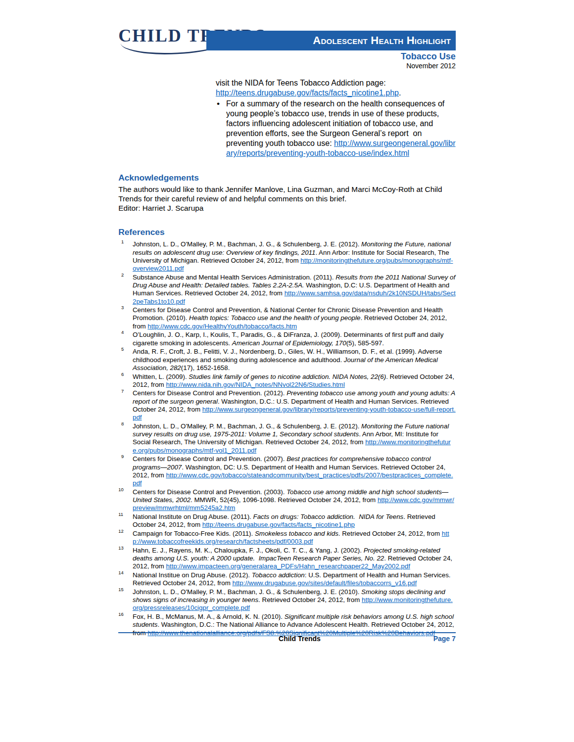CHILD TRENDS®
Adolescent Health Highlight
Tobacco Use
November 2012
visit the NIDA for Teens Tobacco Addiction page:
http://teens.drugabuse.gov/facts/facts_nicotine1.php.
For a summary of the research on the health consequences of young people’s tobacco use, trends in use of these products, factors influencing adolescent initiation of tobacco use, and prevention efforts, see the Surgeon General’s report on preventing youth tobacco use: http://www.surgeongeneral.gov/library/reports/preventing-youth-tobacco-use/index.html
Acknowledgements
The authors would like to thank Jennifer Manlove, Lina Guzman, and Marci McCoy-Roth at Child Trends for their careful review of and helpful comments on this brief.
Editor: Harriet J. Scarupa
References
Johnston, L. D., O'Malley, P. M., Bachman, J. G., & Schulenberg, J. E. (2012). Monitoring the Future, national results on adolescent drug use: Overview of key findings, 2011. Ann Arbor: Institute for Social Research, The University of Michigan. Retrieved October 24, 2012, from http://monitoringthefuture.org/pubs/monographs/mtf-overview2011.pdf
Substance Abuse and Mental Health Services Administration. (2011). Results from the 2011 National Survey of Drug Abuse and Health: Detailed tables. Tables 2.2A-2.5A. Washington, D.C: U.S. Department of Health and Human Services. Retrieved October 24, 2012, from http://www.samhsa.gov/data/nsduh/2k10NSDUH/tabs/Sect2peTabs1to10.pdf
Centers for Disease Control and Prevention, & National Center for Chronic Disease Prevention and Health Promotion. (2010). Health topics: Tobacco use and the health of young people. Retrieved October 24, 2012, from http://www.cdc.gov/HealthyYouth/tobacco/facts.htm
O’Loughlin, J. O., Karp, I., Koulis, T., Paradis, G., & DiFranza, J. (2009). Determinants of first puff and daily cigarette smoking in adolescents. American Journal of Epidemiology, 170(5), 585-597.
Anda, R. F., Croft, J. B., Felitti, V. J., Nordenberg, D., Giles, W. H., Williamson, D. F., et al. (1999). Adverse childhood experiences and smoking during adolescence and adulthood. Journal of the American Medical Association, 282(17), 1652-1658.
Whitten, L. (2009). Studies link family of genes to nicotine addiction. NIDA Notes, 22(6). Retrieved October 24, 2012, from http://www.nida.nih.gov/NIDA_notes/NNvol22N6/Studies.html
Centers for Disease Control and Prevention. (2012). Preventing tobacco use among youth and young adults: A report of the surgeon general. Washington, D.C.: U.S. Department of Health and Human Services. Retrieved October 24, 2012, from http://www.surgeongeneral.gov/library/reports/preventing-youth-tobacco-use/full-report.pdf
Johnston, L. D., O'Malley, P. M., Bachman, J. G., & Schulenberg, J. E. (2012). Monitoring the Future national survey results on drug use, 1975-2011: Volume 1, Secondary school students. Ann Arbor, MI: Institute for Social Research, The University of Michigan. Retrieved October 24, 2012, from http://www.monitoringthefuture.org/pubs/monographs/mtf-vol1_2011.pdf
Centers for Disease Control and Prevention. (2007). Best practices for comprehensive tobacco control programs—2007. Washington, DC: U.S. Department of Health and Human Services. Retrieved October 24, 2012, from http://www.cdc.gov/tobacco/stateandcommunity/best_practices/pdfs/2007/bestpractices_complete.pdf
Centers for Disease Control and Prevention. (2003). Tobacco use among middle and high school students—United States, 2002. MMWR, 52(45), 1096-1098. Retrieved October 24, 2012, from http://www.cdc.gov/mmwr/preview/mmwrhtml/mm5245a2.htm
National Institute on Drug Abuse. (2011). Facts on drugs: Tobacco addiction. NIDA for Teens. Retrieved October 24, 2012, from http://teens.drugabuse.gov/facts/facts_nicotine1.php
Campaign for Tobacco-Free Kids. (2011). Smokeless tobacco and kids. Retrieved October 24, 2012, from http://www.tobaccofreekids.org/research/factsheets/pdf/0003.pdf
Hahn, E. J., Rayens, M. K., Chaloupka, F. J., Okoli, C. T. C., & Yang, J. (2002). Projected smoking-related deaths among U.S. youth: A 2000 update. ImpacTeen Research Paper Series, No. 22. Retrieved October 24, 2012, from http://www.impacteen.org/generalarea_PDFs/Hahn_researchpaper22_May2002.pdf
National Institue on Drug Abuse. (2012). Tobacco addiction: U.S. Department of Health and Human Services. Retrieved October 24, 2012, from http://www.drugabuse.gov/sites/default/files/tobaccorrs_v16.pdf
Johnston, L. D., O'Malley, P. M., Bachman, J. G., & Schulenberg, J. E. (2010). Smoking stops declining and shows signs of increasing in younger teens. Retrieved October 24, 2012, from http://www.monitoringthefuture.org/pressreleases/10cigpr_complete.pdf
Fox, H. B., McManus, M. A., & Arnold, K. N. (2010). Significant multiple risk behaviors among U.S. high school students. Washington, D.C.: The National Alliance to Advance Adolescent Health. Retrieved October 24, 2012, from http://www.thenationalalliance.org/pdfs/FS8.%20Significant%20Multiple%20Risk%20Behaviors.pdf
Child Trends
Page 7